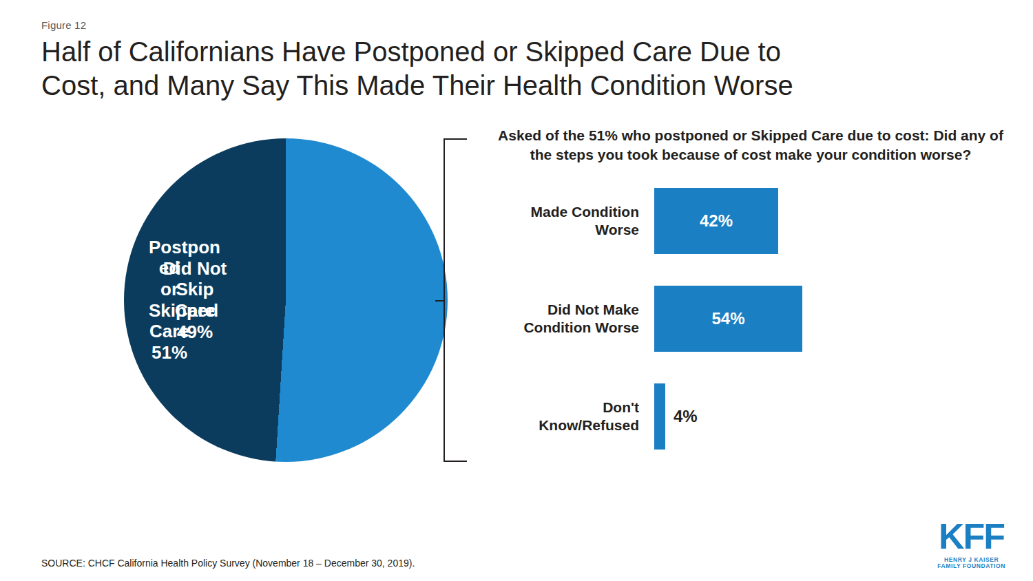Figure 12
Half of Californians Have Postponed or Skipped Care Due to
Cost, and Many Say This Made Their Health Condition Worse
Did Not
Skip
Care
49%
Postpon
ed or
Skipped
Care
51%
Asked of the 51% who postponed or Skipped Care due to cost: Did any of the steps you took because of cost make your condition worse?
Made Condition
Worse
42%
Did Not Make
Condition Worse
54%
Don't
Know/Refused
4%
SOURCE: CHCF California Health Policy Survey (November 18 – December 30, 2019).
KFF
HENRY J KAISER
FAMILY FOUNDATION